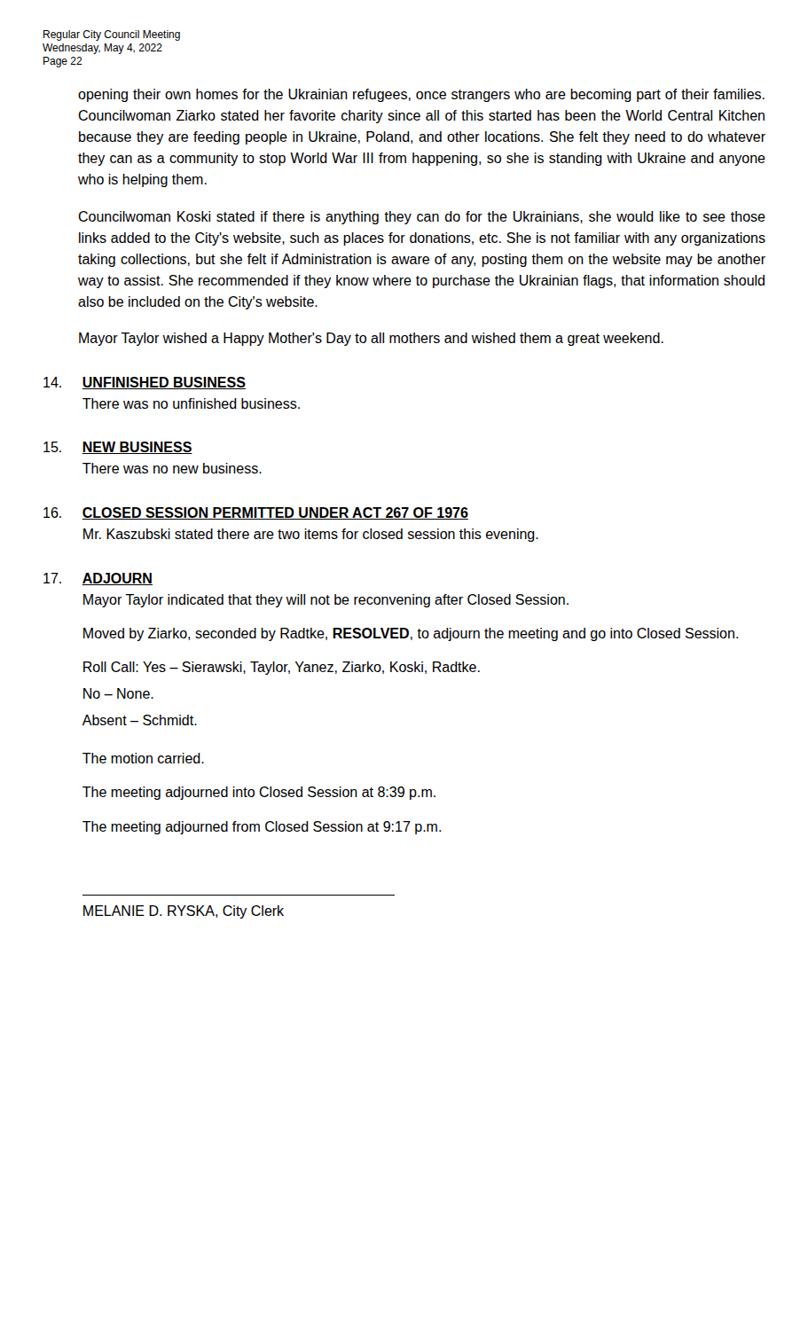Regular City Council Meeting
Wednesday, May 4, 2022
Page 22
opening their own homes for the Ukrainian refugees, once strangers who are becoming part of their families. Councilwoman Ziarko stated her favorite charity since all of this started has been the World Central Kitchen because they are feeding people in Ukraine, Poland, and other locations. She felt they need to do whatever they can as a community to stop World War III from happening, so she is standing with Ukraine and anyone who is helping them.
Councilwoman Koski stated if there is anything they can do for the Ukrainians, she would like to see those links added to the City's website, such as places for donations, etc. She is not familiar with any organizations taking collections, but she felt if Administration is aware of any, posting them on the website may be another way to assist. She recommended if they know where to purchase the Ukrainian flags, that information should also be included on the City's website.
Mayor Taylor wished a Happy Mother's Day to all mothers and wished them a great weekend.
14. UNFINISHED BUSINESS
There was no unfinished business.
15. NEW BUSINESS
There was no new business.
16. CLOSED SESSION PERMITTED UNDER ACT 267 OF 1976
Mr. Kaszubski stated there are two items for closed session this evening.
17. ADJOURN
Mayor Taylor indicated that they will not be reconvening after Closed Session.
Moved by Ziarko, seconded by Radtke, RESOLVED, to adjourn the meeting and go into Closed Session.
Roll Call: Yes – Sierawski, Taylor, Yanez, Ziarko, Koski, Radtke.
No – None.
Absent – Schmidt.
The motion carried.
The meeting adjourned into Closed Session at 8:39 p.m.
The meeting adjourned from Closed Session at 9:17 p.m.
MELANIE D. RYSKA, City Clerk